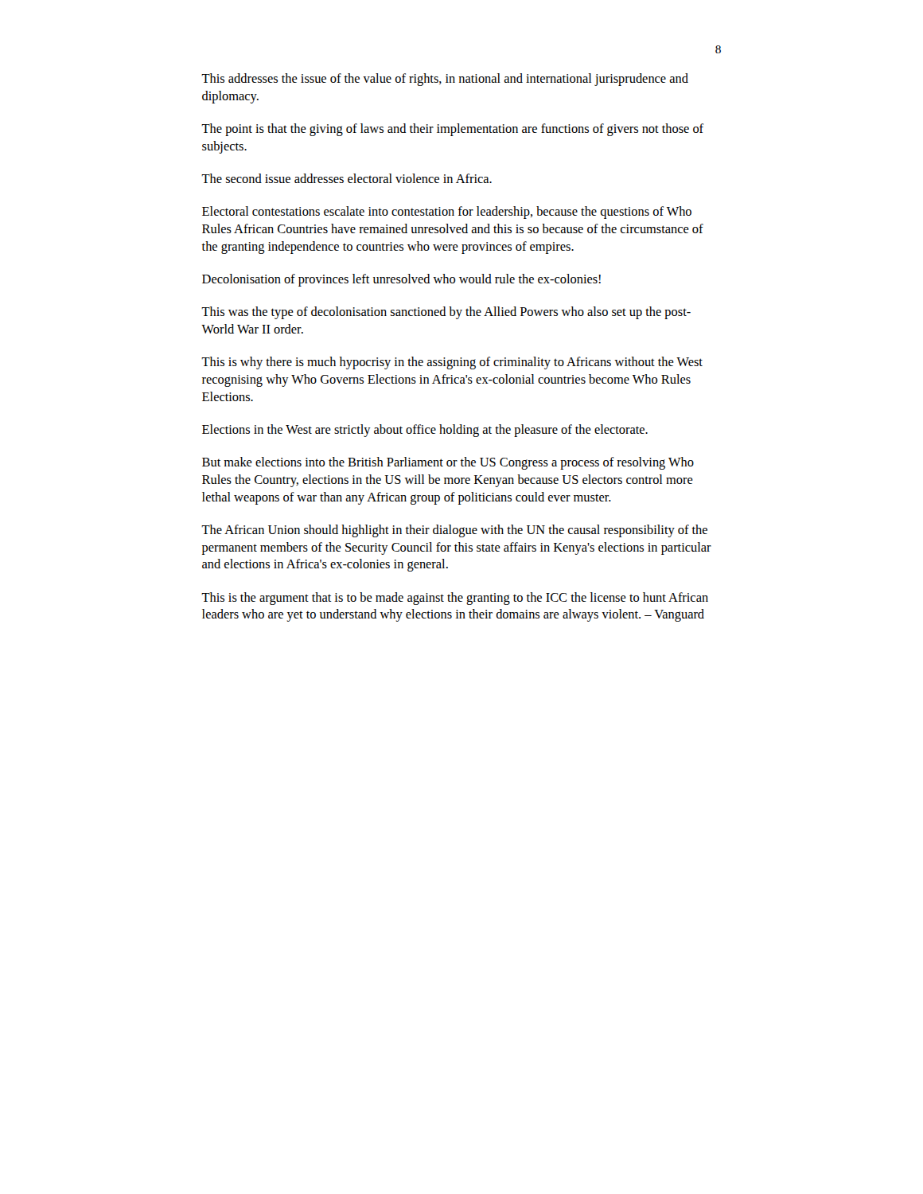8
This addresses the issue of the value of rights, in national and international jurisprudence and diplomacy.
The point is that the giving of laws and their implementation are functions of givers not those of subjects.
The second issue addresses electoral violence in Africa.
Electoral contestations escalate into contestation for leadership, because the questions of Who Rules African Countries have remained unresolved and this is so because of the circumstance of the granting independence to countries who were provinces of empires.
Decolonisation of provinces left unresolved who would rule the ex-colonies!
This was the type of decolonisation sanctioned by the Allied Powers who also set up the post-World War II order.
This is why there is much hypocrisy in the assigning of criminality to Africans without the West recognising why Who Governs Elections in Africa's ex-colonial countries become Who Rules Elections.
Elections in the West are strictly about office holding at the pleasure of the electorate.
But make elections into the British Parliament or the US Congress a process of resolving Who Rules the Country, elections in the US will be more Kenyan because US electors control more lethal weapons of war than any African group of politicians could ever muster.
The African Union should highlight in their dialogue with the UN the causal responsibility of the permanent members of the Security Council for this state affairs in Kenya's elections in particular and elections in Africa's ex-colonies in general.
This is the argument that is to be made against the granting to the ICC the license to hunt African leaders who are yet to understand why elections in their domains are always violent. – Vanguard